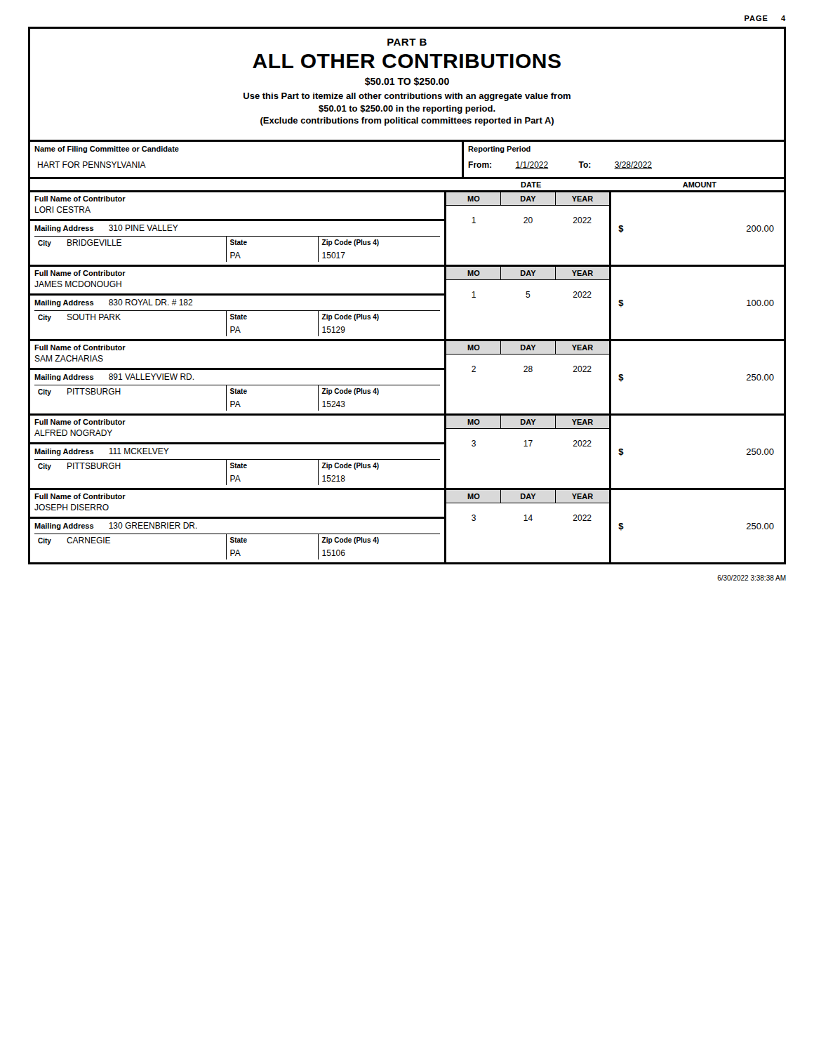PAGE4
PART B
ALL OTHER CONTRIBUTIONS
$50.01 TO $250.00
Use this Part to itemize all other contributions with an aggregate value from
$50.01 to $250.00 in the reporting period.
(Exclude contributions from political committees reported in Part A)
| Name of Filing Committee or Candidate HART FOR PENNSYLVANIA | Reporting Period From: 1/1/2022 To: 3/28/2022 |
| | DATE | AMOUNT |
| Full Name of Contributor LORI CESTRA Mailing Address 310 PINE VALLEY / City BRIDGEVILLE / State PA / Zip Code (Plus 4) 15017 / | / MO / DAY / YEAR / / 1 / 20 / 2022 / | $ 200.00 |
| Full Name of Contributor JAMES MCDONOUGH Mailing Address 830 ROYAL DR. # 182 / City SOUTH PARK / State PA / Zip Code (Plus 4) 15129 / | / MO / DAY / YEAR / / 1 / 5 / 2022 / | $ 100.00 |
| Full Name of Contributor SAM ZACHARIAS Mailing Address 891 VALLEYVIEW RD. / City PITTSBURGH / State PA / Zip Code (Plus 4) 15243 / | / MO / DAY / YEAR / / 2 / 28 / 2022 / | $ 250.00 |
| Full Name of Contributor ALFRED NOGRADY Mailing Address 111 MCKELVEY / City PITTSBURGH / State PA / Zip Code (Plus 4) 15218 / | / MO / DAY / YEAR / / 3 / 17 / 2022 / | $ 250.00 |
| Full Name of Contributor JOSEPH DISERRO Mailing Address 130 GREENBRIER DR. / City CARNEGIE / State PA / Zip Code (Plus 4) 15106 / | / MO / DAY / YEAR / / 3 / 14 / 2022 / | $ 250.00 |
6/30/2022 3:38:38 AM